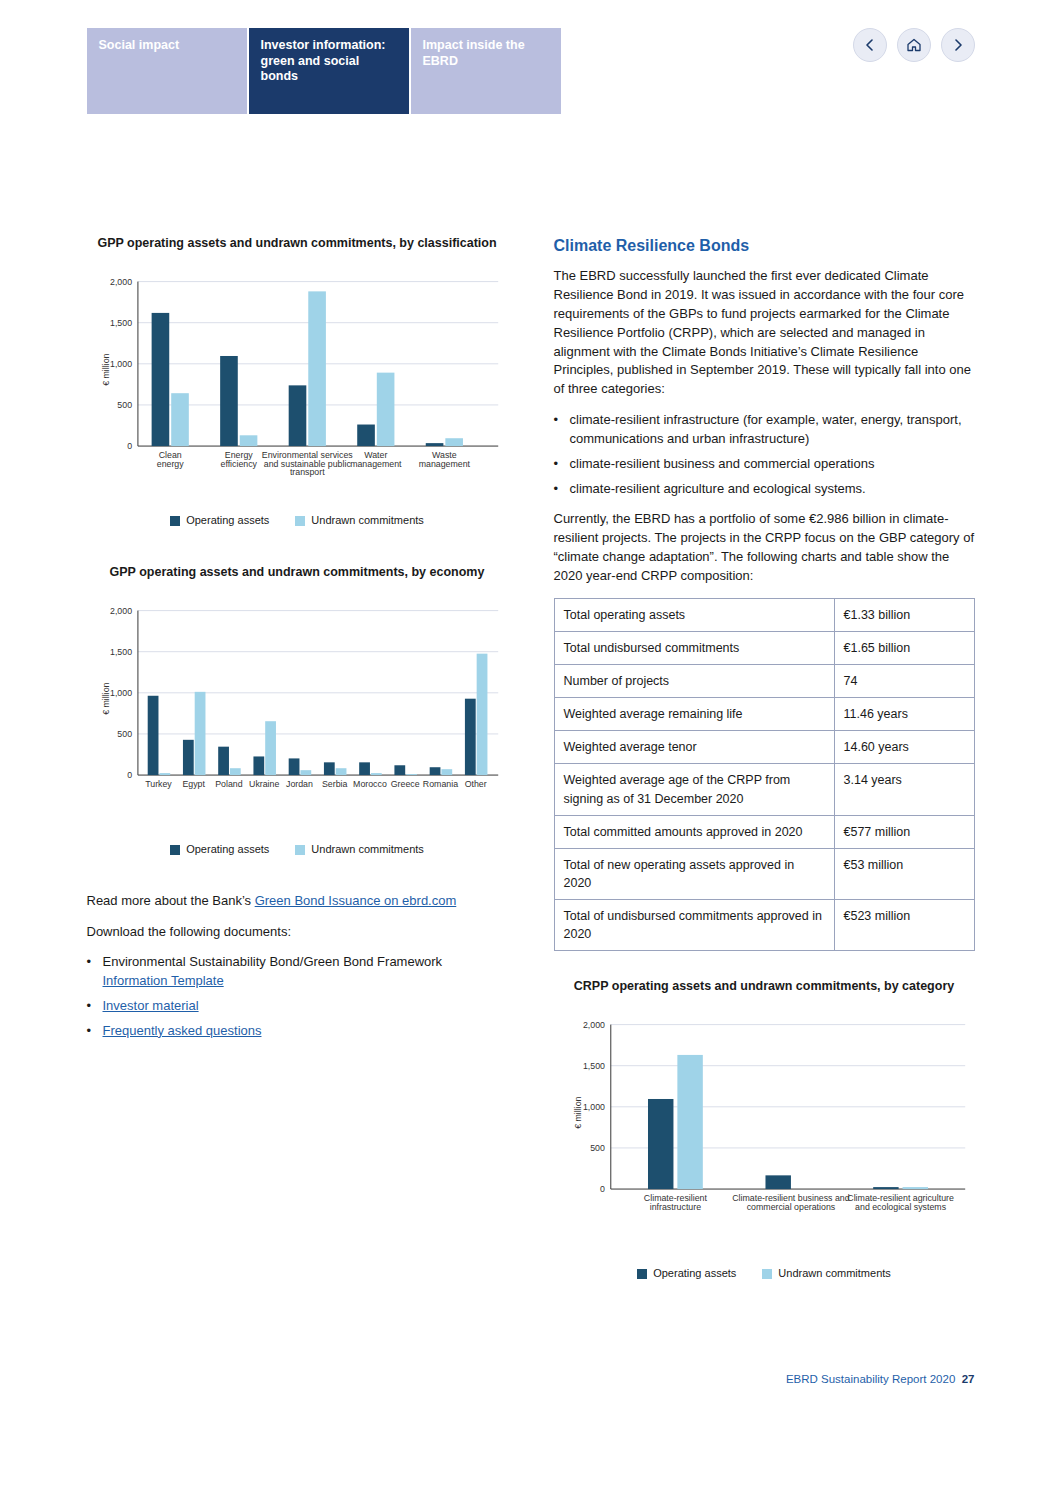Social impact
Investor information: green and social bonds
Impact inside the EBRD
GPP operating assets and undrawn commitments, by classification
2,000 1,500 1,000 500 0 € million group 1: Clean energy dark ~1620, light ~640 Clean energy Energy efficiency Environmental services and sustainable public transport Water management Waste management
Operating assets
Undrawn commitments
GPP operating assets and undrawn commitments, by economy
2,000 1,500 1,000 500 0 € million Turkey Egypt Poland Ukraine Jordan Serbia Morocco Greece Romania Other
Operating assets
Undrawn commitments
Read more about the Bank’s Green Bond Issuance on ebrd.com
Download the following documents:
Environmental Sustainability Bond/Green Bond Framework Information Template
Investor material
Frequently asked questions
Climate Resilience Bonds
The EBRD successfully launched the first ever dedicated Climate Resilience Bond in 2019. It was issued in accordance with the four core requirements of the GBPs to fund projects earmarked for the Climate Resilience Portfolio (CRPP), which are selected and managed in alignment with the Climate Bonds Initiative’s Climate Resilience Principles, published in September 2019. These will typically fall into one of three categories:
climate-resilient infrastructure (for example, water, energy, transport, communications and urban infrastructure)
climate-resilient business and commercial operations
climate-resilient agriculture and ecological systems.
Currently, the EBRD has a portfolio of some €2.986 billion in climate-resilient projects. The projects in the CRPP focus on the GBP category of “climate change adaptation”. The following charts and table show the 2020 year-end CRPP composition:
| Total operating assets | €1.33 billion |
| Total undisbursed commitments | €1.65 billion |
| Number of projects | 74 |
| Weighted average remaining life | 11.46 years |
| Weighted average tenor | 14.60 years |
| Weighted average age of the CRPP from signing as of 31 December 2020 | 3.14 years |
| Total committed amounts approved in 2020 | €577 million |
| Total of new operating assets approved in 2020 | €53 million |
| Total of undisbursed commitments approved in 2020 | €523 million |
CRPP operating assets and undrawn commitments, by category
2,000 1,500 1,000 500 0 € million Climate-resilient infrastructure Climate-resilient business and commercial operations Climate-resilient agriculture and ecological systems
Operating assets
Undrawn commitments
EBRD Sustainability Report 2020 27